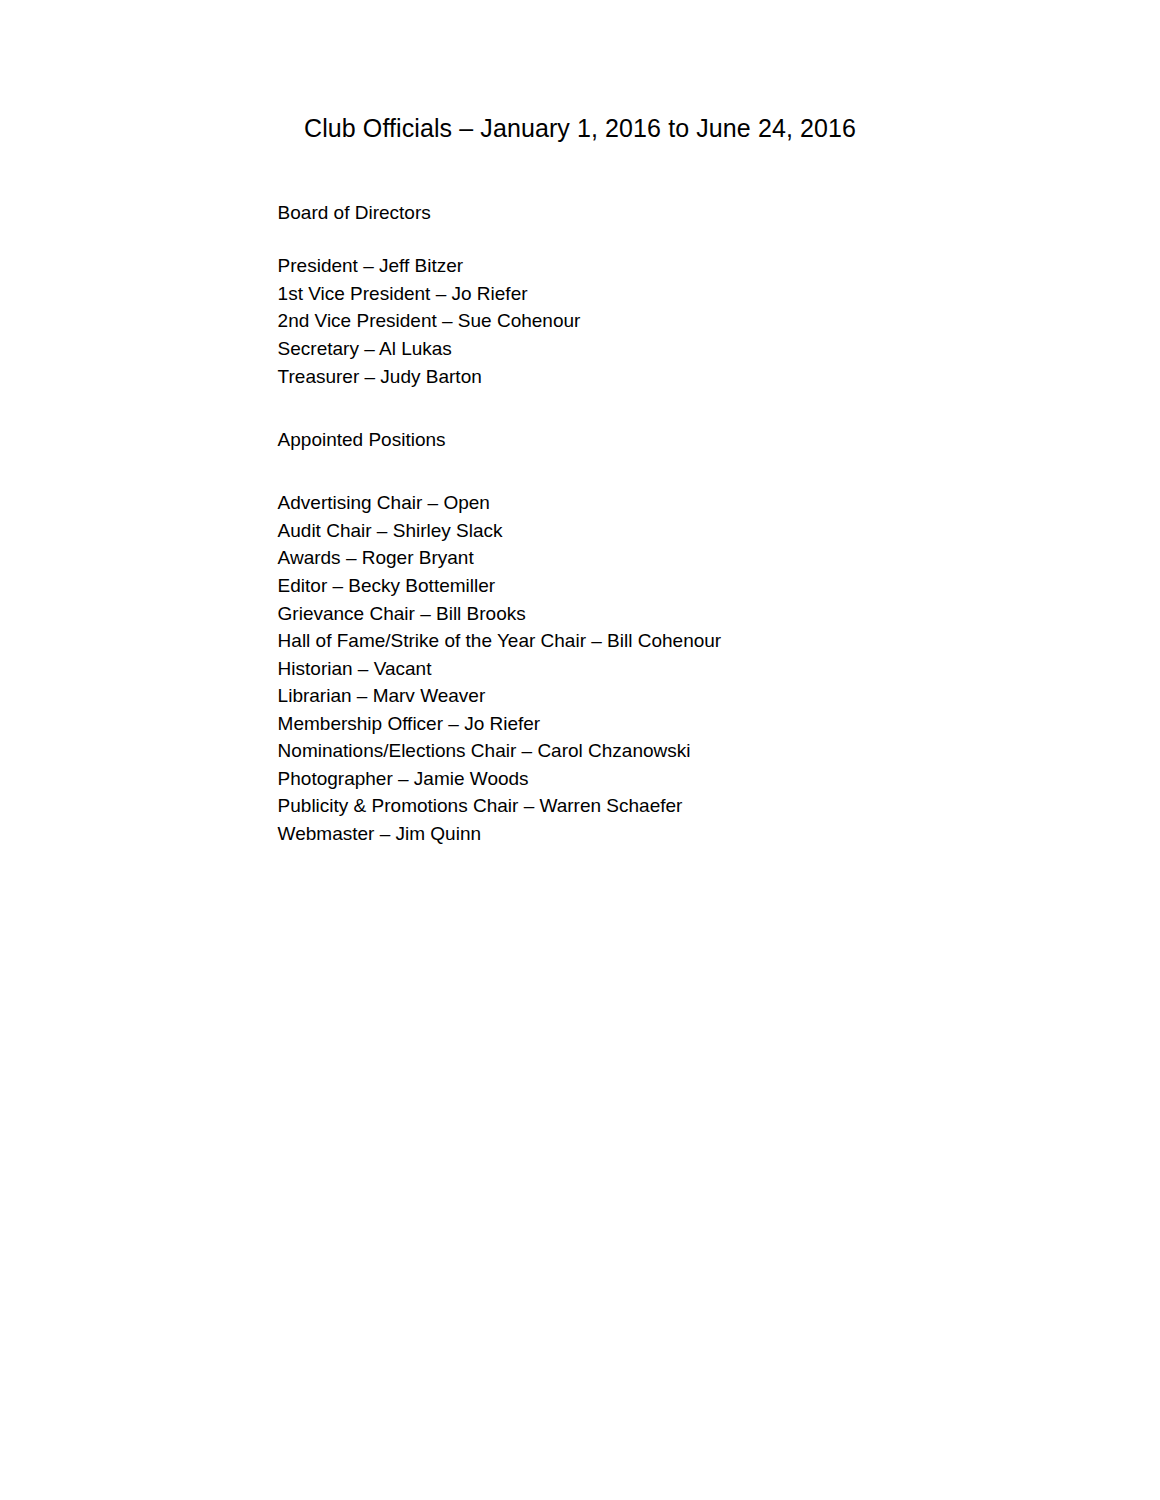Club Officials – January 1, 2016 to June 24, 2016
Board of Directors
President – Jeff Bitzer
1st Vice President – Jo Riefer
2nd Vice President – Sue Cohenour
Secretary – Al Lukas
Treasurer – Judy Barton
Appointed Positions
Advertising Chair – Open
Audit Chair – Shirley Slack
Awards – Roger Bryant
Editor – Becky Bottemiller
Grievance Chair – Bill Brooks
Hall of Fame/Strike of the Year Chair – Bill Cohenour
Historian – Vacant
Librarian – Marv Weaver
Membership Officer – Jo Riefer
Nominations/Elections Chair – Carol Chzanowski
Photographer – Jamie Woods
Publicity & Promotions Chair – Warren Schaefer
Webmaster – Jim Quinn